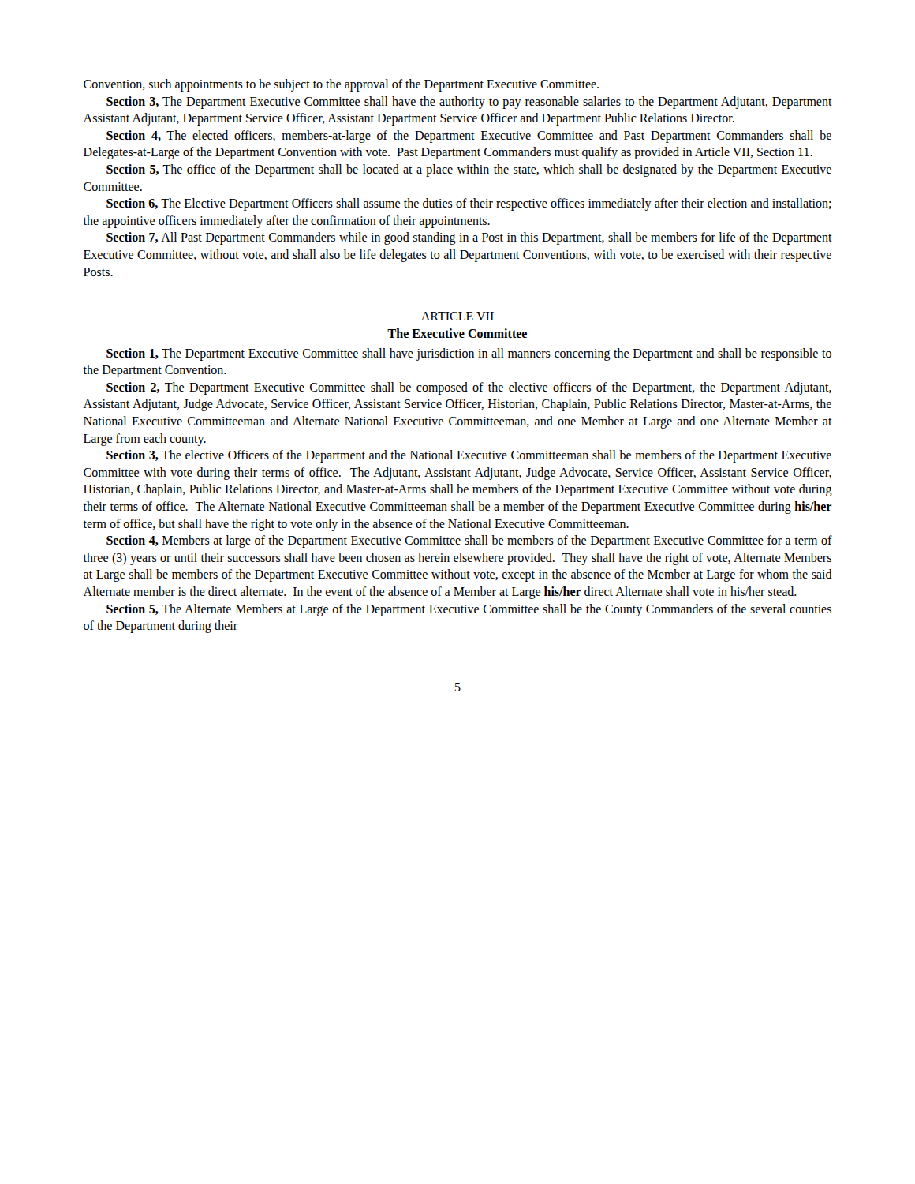Convention, such appointments to be subject to the approval of the Department Executive Committee.
Section 3, The Department Executive Committee shall have the authority to pay reasonable salaries to the Department Adjutant, Department Assistant Adjutant, Department Service Officer, Assistant Department Service Officer and Department Public Relations Director.
Section 4, The elected officers, members-at-large of the Department Executive Committee and Past Department Commanders shall be Delegates-at-Large of the Department Convention with vote. Past Department Commanders must qualify as provided in Article VII, Section 11.
Section 5, The office of the Department shall be located at a place within the state, which shall be designated by the Department Executive Committee.
Section 6, The Elective Department Officers shall assume the duties of their respective offices immediately after their election and installation; the appointive officers immediately after the confirmation of their appointments.
Section 7, All Past Department Commanders while in good standing in a Post in this Department, shall be members for life of the Department Executive Committee, without vote, and shall also be life delegates to all Department Conventions, with vote, to be exercised with their respective Posts.
ARTICLE VII
The Executive Committee
Section 1, The Department Executive Committee shall have jurisdiction in all manners concerning the Department and shall be responsible to the Department Convention.
Section 2, The Department Executive Committee shall be composed of the elective officers of the Department, the Department Adjutant, Assistant Adjutant, Judge Advocate, Service Officer, Assistant Service Officer, Historian, Chaplain, Public Relations Director, Master-at-Arms, the National Executive Committeeman and Alternate National Executive Committeeman, and one Member at Large and one Alternate Member at Large from each county.
Section 3, The elective Officers of the Department and the National Executive Committeeman shall be members of the Department Executive Committee with vote during their terms of office. The Adjutant, Assistant Adjutant, Judge Advocate, Service Officer, Assistant Service Officer, Historian, Chaplain, Public Relations Director, and Master-at-Arms shall be members of the Department Executive Committee without vote during their terms of office. The Alternate National Executive Committeeman shall be a member of the Department Executive Committee during his/her term of office, but shall have the right to vote only in the absence of the National Executive Committeeman.
Section 4, Members at large of the Department Executive Committee shall be members of the Department Executive Committee for a term of three (3) years or until their successors shall have been chosen as herein elsewhere provided. They shall have the right of vote, Alternate Members at Large shall be members of the Department Executive Committee without vote, except in the absence of the Member at Large for whom the said Alternate member is the direct alternate. In the event of the absence of a Member at Large his/her direct Alternate shall vote in his/her stead.
Section 5, The Alternate Members at Large of the Department Executive Committee shall be the County Commanders of the several counties of the Department during their
5